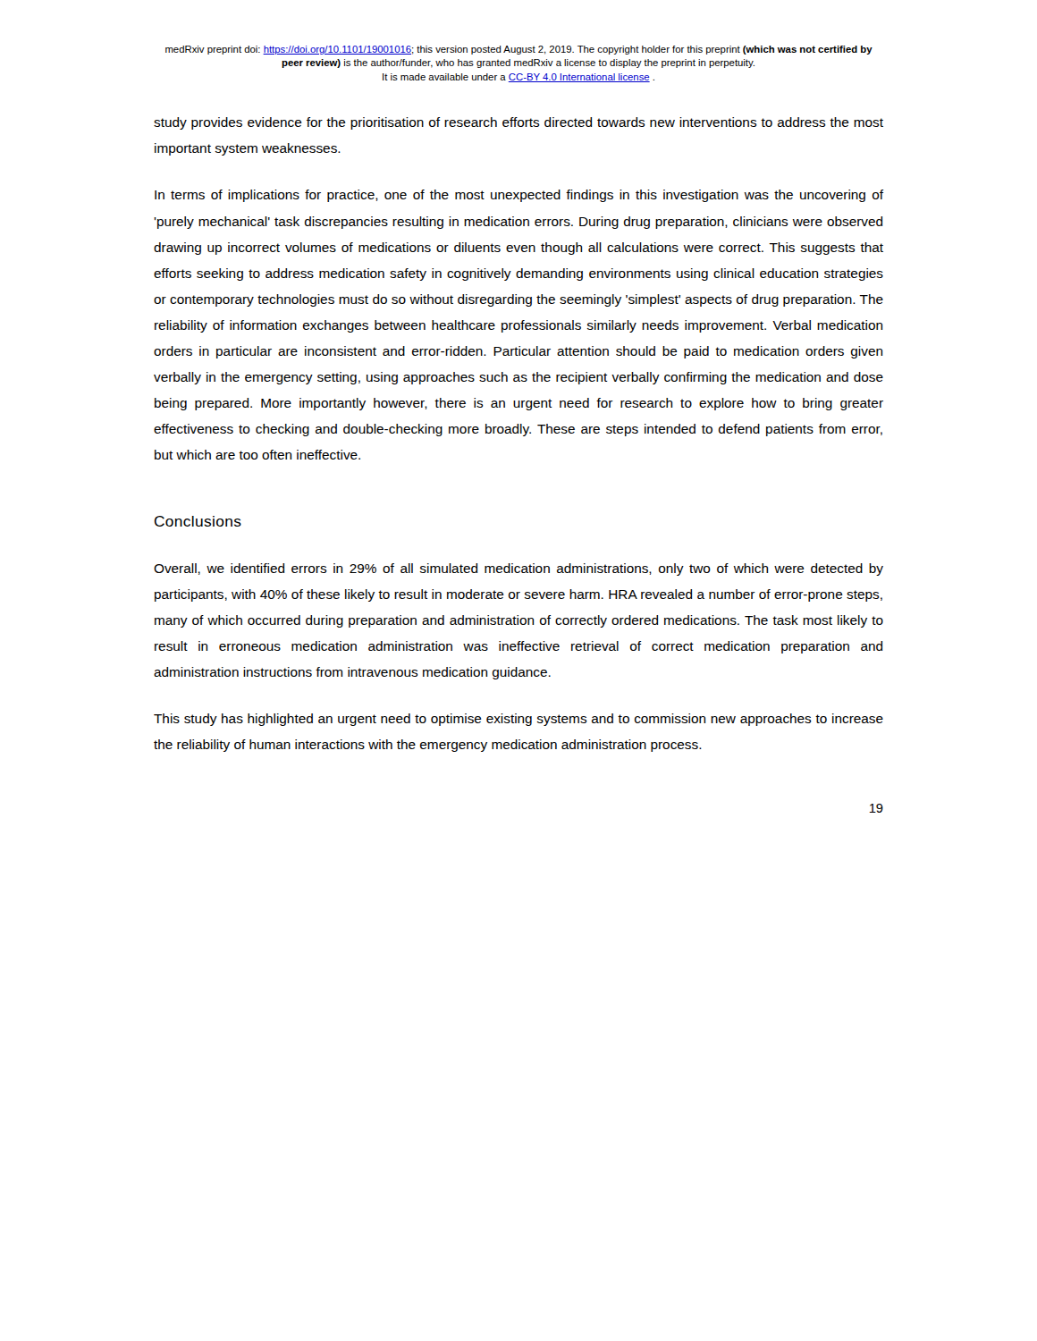medRxiv preprint doi: https://doi.org/10.1101/19001016; this version posted August 2, 2019. The copyright holder for this preprint (which was not certified by peer review) is the author/funder, who has granted medRxiv a license to display the preprint in perpetuity.
It is made available under a CC-BY 4.0 International license .
study provides evidence for the prioritisation of research efforts directed towards new interventions to address the most important system weaknesses.
In terms of implications for practice, one of the most unexpected findings in this investigation was the uncovering of 'purely mechanical' task discrepancies resulting in medication errors. During drug preparation, clinicians were observed drawing up incorrect volumes of medications or diluents even though all calculations were correct. This suggests that efforts seeking to address medication safety in cognitively demanding environments using clinical education strategies or contemporary technologies must do so without disregarding the seemingly 'simplest' aspects of drug preparation. The reliability of information exchanges between healthcare professionals similarly needs improvement. Verbal medication orders in particular are inconsistent and error-ridden. Particular attention should be paid to medication orders given verbally in the emergency setting, using approaches such as the recipient verbally confirming the medication and dose being prepared. More importantly however, there is an urgent need for research to explore how to bring greater effectiveness to checking and double-checking more broadly. These are steps intended to defend patients from error, but which are too often ineffective.
Conclusions
Overall, we identified errors in 29% of all simulated medication administrations, only two of which were detected by participants, with 40% of these likely to result in moderate or severe harm. HRA revealed a number of error-prone steps, many of which occurred during preparation and administration of correctly ordered medications. The task most likely to result in erroneous medication administration was ineffective retrieval of correct medication preparation and administration instructions from intravenous medication guidance.
This study has highlighted an urgent need to optimise existing systems and to commission new approaches to increase the reliability of human interactions with the emergency medication administration process.
19